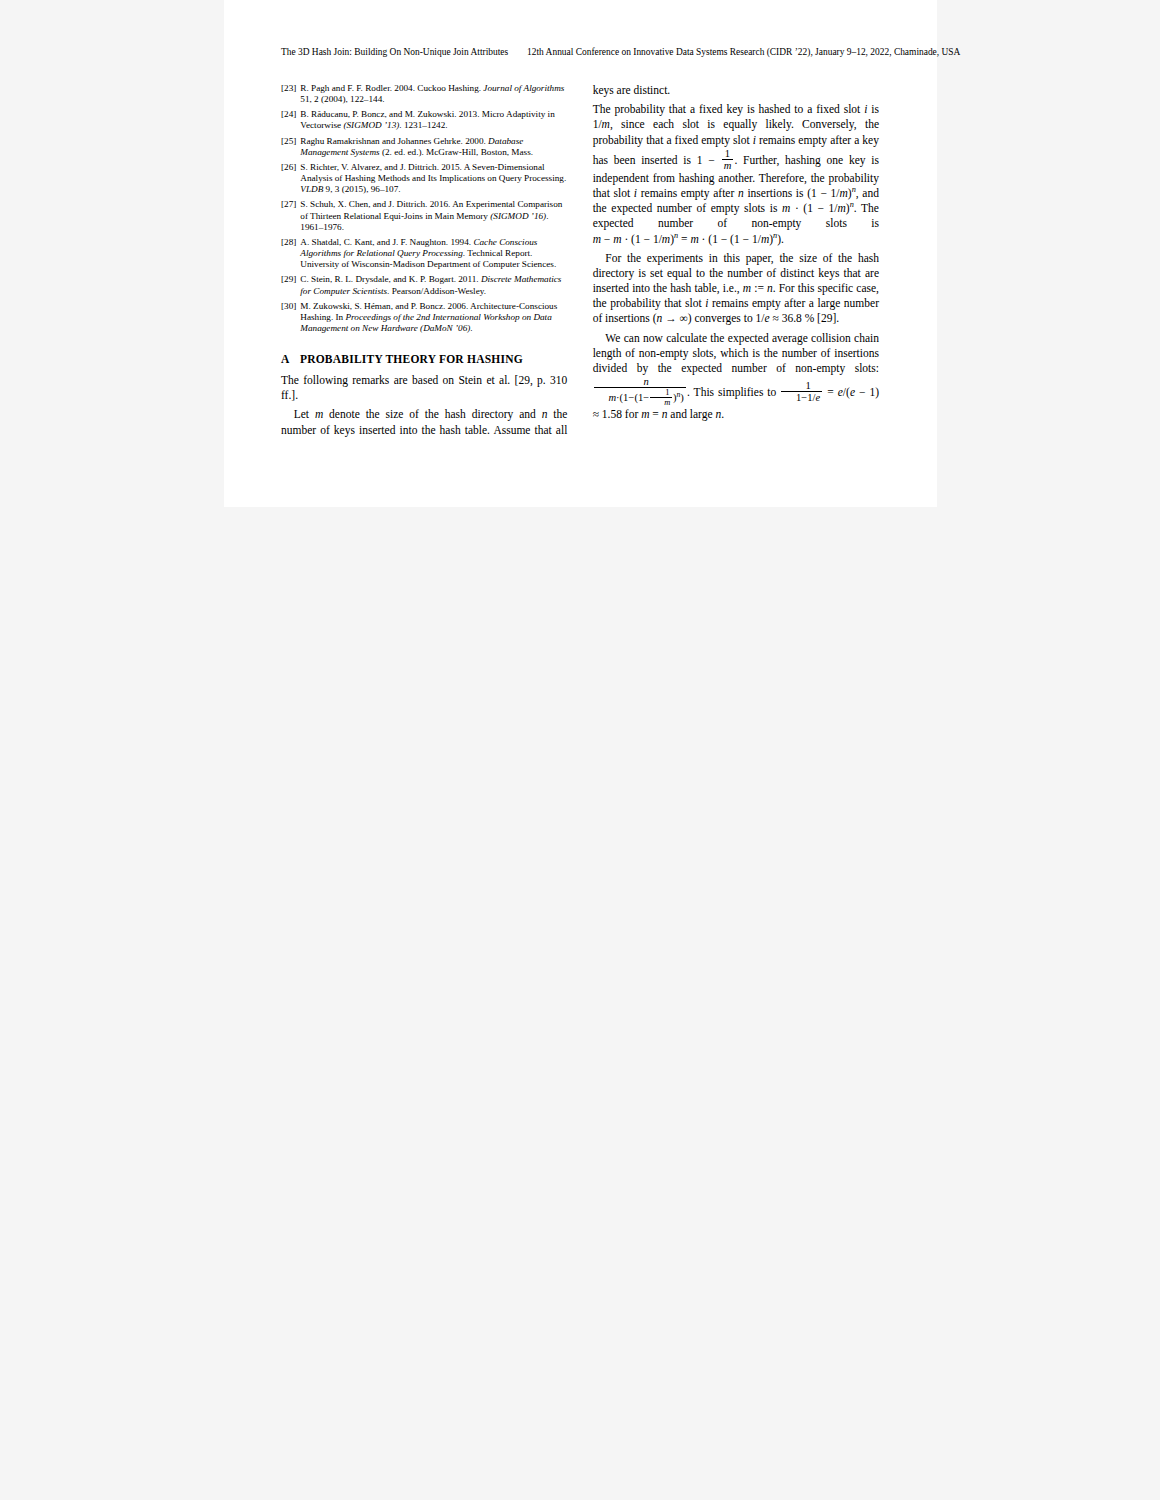The 3D Hash Join: Building On Non-Unique Join Attributes
12th Annual Conference on Innovative Data Systems Research (CIDR ’22), January 9–12, 2022, Chaminade, USA
[23] R. Pagh and F. F. Rodler. 2004. Cuckoo Hashing. Journal of Algorithms 51, 2 (2004), 122–144.
[24] B. Răducanu, P. Boncz, and M. Zukowski. 2013. Micro Adaptivity in Vectorwise (SIGMOD ’13). 1231–1242.
[25] Raghu Ramakrishnan and Johannes Gehrke. 2000. Database Management Systems (2. ed. ed.). McGraw-Hill, Boston, Mass.
[26] S. Richter, V. Alvarez, and J. Dittrich. 2015. A Seven-Dimensional Analysis of Hashing Methods and Its Implications on Query Processing. VLDB 9, 3 (2015), 96–107.
[27] S. Schuh, X. Chen, and J. Dittrich. 2016. An Experimental Comparison of Thirteen Relational Equi-Joins in Main Memory (SIGMOD ’16). 1961–1976.
[28] A. Shatdal, C. Kant, and J. F. Naughton. 1994. Cache Conscious Algorithms for Relational Query Processing. Technical Report. University of Wisconsin-Madison Department of Computer Sciences.
[29] C. Stein, R. L. Drysdale, and K. P. Bogart. 2011. Discrete Mathematics for Computer Scientists. Pearson/Addison-Wesley.
[30] M. Zukowski, S. Héman, and P. Boncz. 2006. Architecture-Conscious Hashing. In Proceedings of the 2nd International Workshop on Data Management on New Hardware (DaMoN ’06).
AProbability Theory for Hashing
The following remarks are based on Stein et al. [29, p. 310 ff.].
Let m denote the size of the hash directory and n the number of keys inserted into the hash table. Assume that all keys are distinct.
The probability that a fixed key is hashed to a fixed slot i is 1/m, since each slot is equally likely. Conversely, the probability that a fixed empty slot i remains empty after a key has been inserted is 1 − 1 m. Further, hashing one key is independent from hashing another. Therefore, the probability that slot i remains empty after n insertions is (1 − 1/m)n, and the expected number of empty slots is m · (1 − 1/m)n. The expected number of non-empty slots is m − m · (1 − 1/m)n = m · (1 − (1 − 1/m)n).
For the experiments in this paper, the size of the hash directory is set equal to the number of distinct keys that are inserted into the hash table, i.e., m := n. For this specific case, the probability that slot i remains empty after a large number of insertions (n → ∞) converges to 1/e ≈ 36.8 % [29].
We can now calculate the expected average collision chain length of non-empty slots, which is the number of insertions divided by the expected number of non-empty slots: nm·(1−(1−1 m)n). This simplifies to 11−1/e = e/(e − 1) ≈ 1.58 for m = n and large n.